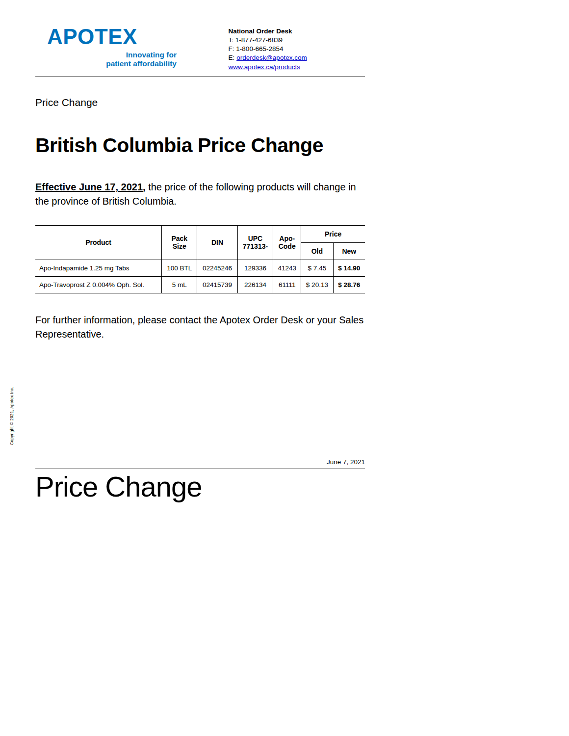APOTEX
Innovating for
patient affordability
National Order Desk
T: 1-877-427-6839
F: 1-800-665-2854
E: orderdesk@apotex.com
www.apotex.ca/products
Price Change
British Columbia Price Change
Effective June 17, 2021, the price of the following products will change in the province of British Columbia.
| Product | Pack Size | DIN | UPC 771313- | Apo- Code | Price |
| --- | --- | --- | --- | --- | --- |
| Old | New |
| Apo-Indapamide 1.25 mg Tabs | 100 BTL | 02245246 | 129336 | 41243 | $ 7.45 | $ 14.90 |
| Apo-Travoprost Z 0.004% Oph. Sol. | 5 mL | 02415739 | 226134 | 61111 | $ 20.13 | $ 28.76 |
For further information, please contact the Apotex Order Desk or your Sales Representative.
Copyright © 2021, Apotex Inc.
June 7, 2021
Price Change